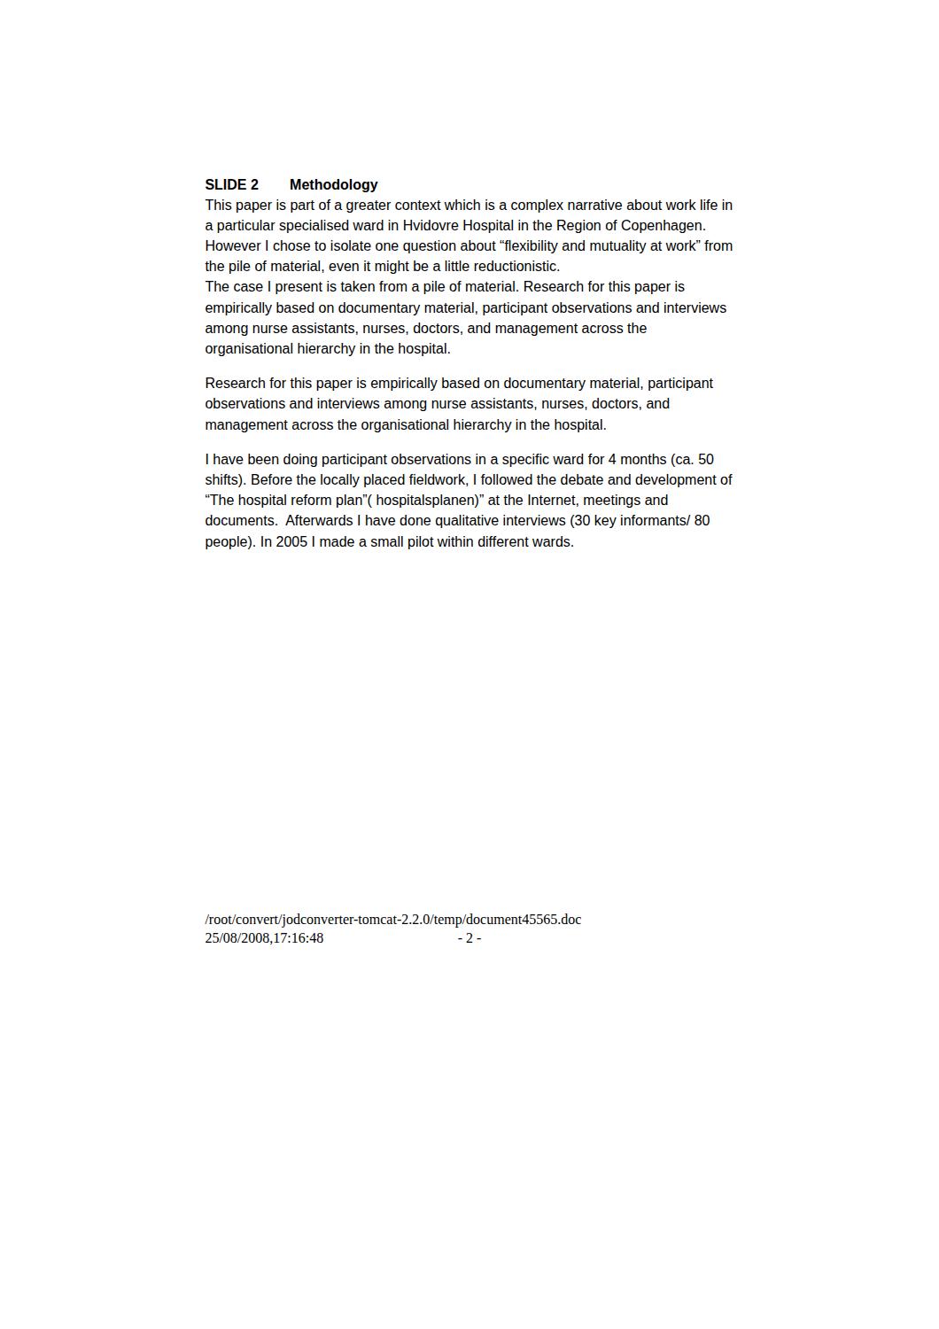SLIDE 2 Methodology
This paper is part of a greater context which is a complex narrative about work life in a particular specialised ward in Hvidovre Hospital in the Region of Copenhagen. However I chose to isolate one question about “flexibility and mutuality at work” from the pile of material, even it might be a little reductionistic.
The case I present is taken from a pile of material. Research for this paper is empirically based on documentary material, participant observations and interviews among nurse assistants, nurses, doctors, and management across the organisational hierarchy in the hospital.
Research for this paper is empirically based on documentary material, participant observations and interviews among nurse assistants, nurses, doctors, and management across the organisational hierarchy in the hospital.
I have been doing participant observations in a specific ward for 4 months (ca. 50 shifts). Before the locally placed fieldwork, I followed the debate and development of “The hospital reform plan”( hospitalsplanen)” at the Internet, meetings and documents. Afterwards I have done qualitative interviews (30 key informants/ 80 people). In 2005 I made a small pilot within different wards.
/root/convert/jodconverter-tomcat-2.2.0/temp/document45565.doc 25/08/2008,17:16:48- 2 -